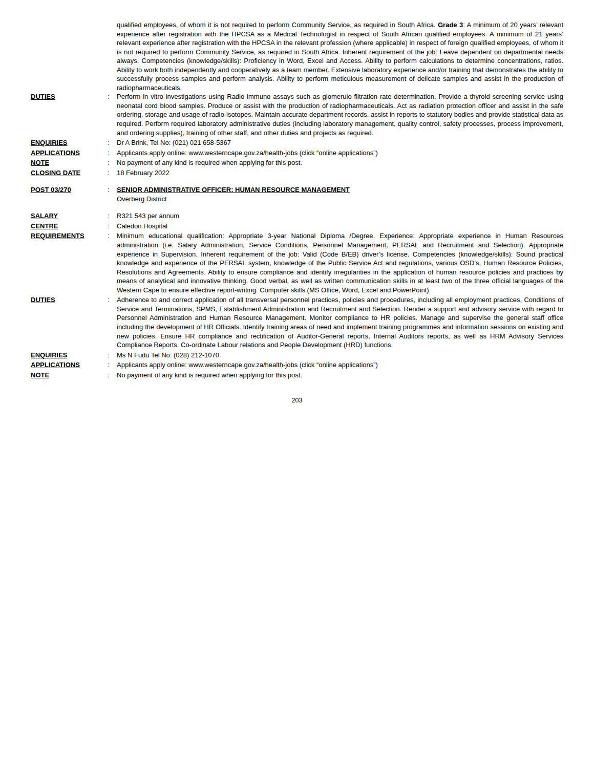qualified employees, of whom it is not required to perform Community Service, as required in South Africa. Grade 3: A minimum of 20 years’ relevant experience after registration with the HPCSA as a Medical Technologist in respect of South African qualified employees. A minimum of 21 years’ relevant experience after registration with the HPCSA in the relevant profession (where applicable) in respect of foreign qualified employees, of whom it is not required to perform Community Service, as required in South Africa. Inherent requirement of the job: Leave dependent on departmental needs always. Competencies (knowledge/skills): Proficiency in Word, Excel and Access. Ability to perform calculations to determine concentrations, ratios. Ability to work both independently and cooperatively as a team member. Extensive laboratory experience and/or training that demonstrates the ability to successfully process samples and perform analysis. Ability to perform meticulous measurement of delicate samples and assist in the production of radiopharmaceuticals.
| DUTIES | : | Perform in vitro investigations using Radio immuno assays such as glomerulo filtration rate determination. Provide a thyroid screening service using neonatal cord blood samples. Produce or assist with the production of radiopharmaceuticals. Act as radiation protection officer and assist in the safe ordering, storage and usage of radio-isotopes. Maintain accurate department records, assist in reports to statutory bodies and provide statistical data as required. Perform required laboratory administrative duties (including laboratory management, quality control, safety processes, process improvement, and ordering supplies), training of other staff, and other duties and projects as required. |
| ENQUIRIES | : | Dr A Brink, Tel No: (021) 021 658-5367 |
| APPLICATIONS | : | Applicants apply online: www.westerncape.gov.za/health-jobs (click “online applications”) |
| NOTE | : | No payment of any kind is required when applying for this post. |
| CLOSING DATE | : | 18 February 2022 |
| POST 03/270 | : | SENIOR ADMINISTRATIVE OFFICER: HUMAN RESOURCE MANAGEMENT Overberg District |
| SALARY | : | R321 543 per annum |
| CENTRE | : | Caledon Hospital |
| REQUIREMENTS | : | Minimum educational qualification: Appropriate 3-year National Diploma /Degree. Experience: Appropriate experience in Human Resources administration (i.e. Salary Administration, Service Conditions, Personnel Management, PERSAL and Recruitment and Selection). Appropriate experience in Supervision. Inherent requirement of the job: Valid (Code B/EB) driver’s license. Competencies (knowledge/skills): Sound practical knowledge and experience of the PERSAL system, knowledge of the Public Service Act and regulations, various OSD’s, Human Resource Policies, Resolutions and Agreements. Ability to ensure compliance and identify irregularities in the application of human resource policies and practices by means of analytical and innovative thinking. Good verbal, as well as written communication skills in at least two of the three official languages of the Western Cape to ensure effective report-writing. Computer skills (MS Office, Word, Excel and PowerPoint). |
| DUTIES | : | Adherence to and correct application of all transversal personnel practices, policies and procedures, including all employment practices, Conditions of Service and Terminations, SPMS, Establishment Administration and Recruitment and Selection. Render a support and advisory service with regard to Personnel Administration and Human Resource Management. Monitor compliance to HR policies. Manage and supervise the general staff office including the development of HR Officials. Identify training areas of need and implement training programmes and information sessions on existing and new policies. Ensure HR compliance and rectification of Auditor-General reports, Internal Auditors reports, as well as HRM Advisory Services Compliance Reports. Co-ordinate Labour relations and People Development (HRD) functions. |
| ENQUIRIES | : | Ms N Fudu Tel No: (028) 212-1070 |
| APPLICATIONS | : | Applicants apply online: www.westerncape.gov.za/health-jobs (click “online applications”) |
| NOTE | : | No payment of any kind is required when applying for this post. |
203